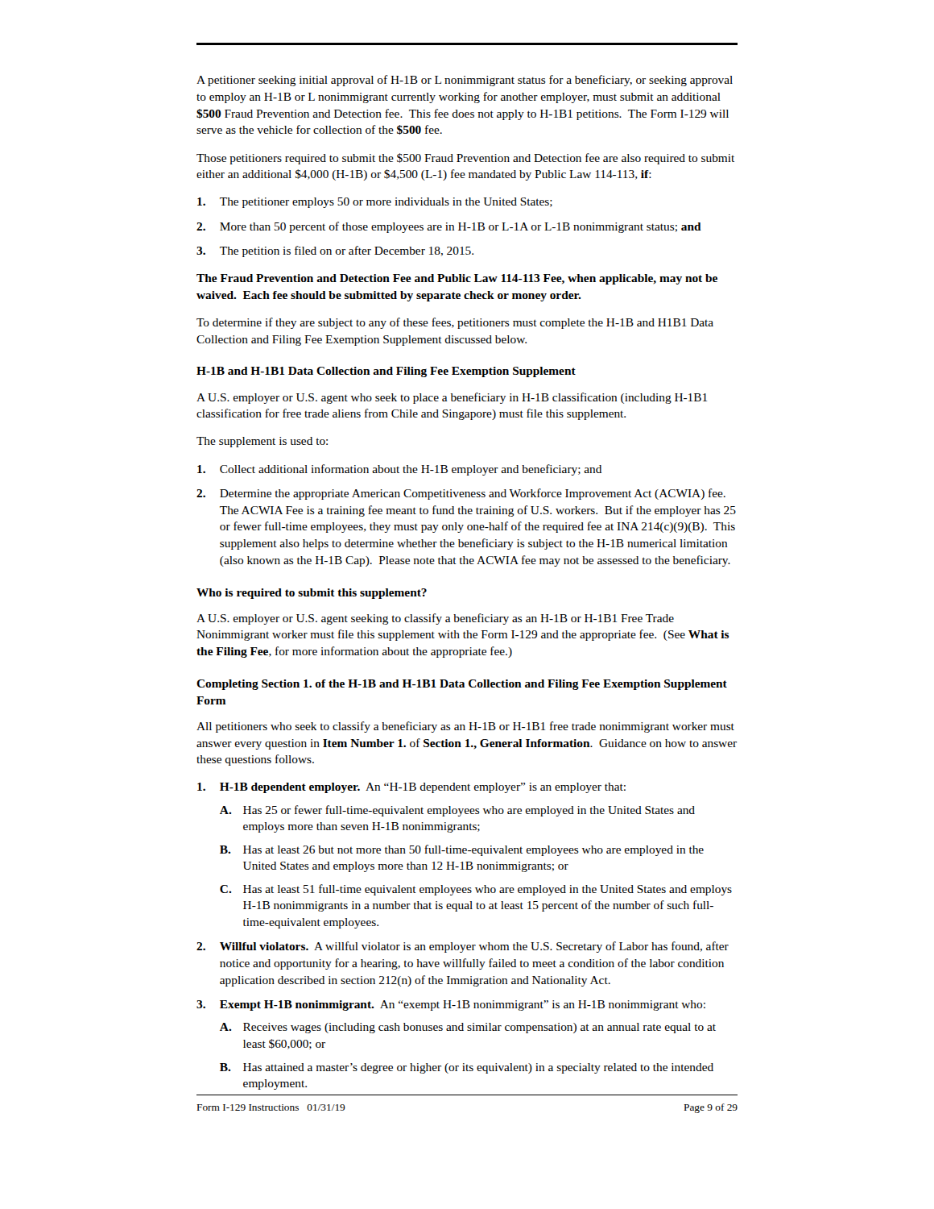A petitioner seeking initial approval of H-1B or L nonimmigrant status for a beneficiary, or seeking approval to employ an H-1B or L nonimmigrant currently working for another employer, must submit an additional $500 Fraud Prevention and Detection fee. This fee does not apply to H-1B1 petitions. The Form I-129 will serve as the vehicle for collection of the $500 fee.
Those petitioners required to submit the $500 Fraud Prevention and Detection fee are also required to submit either an additional $4,000 (H-1B) or $4,500 (L-1) fee mandated by Public Law 114-113, if:
The petitioner employs 50 or more individuals in the United States;
More than 50 percent of those employees are in H-1B or L-1A or L-1B nonimmigrant status; and
The petition is filed on or after December 18, 2015.
The Fraud Prevention and Detection Fee and Public Law 114-113 Fee, when applicable, may not be waived. Each fee should be submitted by separate check or money order.
To determine if they are subject to any of these fees, petitioners must complete the H-1B and H1B1 Data Collection and Filing Fee Exemption Supplement discussed below.
H-1B and H-1B1 Data Collection and Filing Fee Exemption Supplement
A U.S. employer or U.S. agent who seek to place a beneficiary in H-1B classification (including H-1B1 classification for free trade aliens from Chile and Singapore) must file this supplement.
The supplement is used to:
Collect additional information about the H-1B employer and beneficiary; and
Determine the appropriate American Competitiveness and Workforce Improvement Act (ACWIA) fee. The ACWIA Fee is a training fee meant to fund the training of U.S. workers. But if the employer has 25 or fewer full-time employees, they must pay only one-half of the required fee at INA 214(c)(9)(B). This supplement also helps to determine whether the beneficiary is subject to the H-1B numerical limitation (also known as the H-1B Cap). Please note that the ACWIA fee may not be assessed to the beneficiary.
Who is required to submit this supplement?
A U.S. employer or U.S. agent seeking to classify a beneficiary as an H-1B or H-1B1 Free Trade Nonimmigrant worker must file this supplement with the Form I-129 and the appropriate fee. (See What is the Filing Fee, for more information about the appropriate fee.)
Completing Section 1. of the H-1B and H-1B1 Data Collection and Filing Fee Exemption Supplement Form
All petitioners who seek to classify a beneficiary as an H-1B or H-1B1 free trade nonimmigrant worker must answer every question in Item Number 1. of Section 1., General Information. Guidance on how to answer these questions follows.
H-1B dependent employer. An “H-1B dependent employer” is an employer that:
Has 25 or fewer full-time-equivalent employees who are employed in the United States and employs more than seven H-1B nonimmigrants;
Has at least 26 but not more than 50 full-time-equivalent employees who are employed in the United States and employs more than 12 H-1B nonimmigrants; or
Has at least 51 full-time equivalent employees who are employed in the United States and employs H-1B nonimmigrants in a number that is equal to at least 15 percent of the number of such full-time-equivalent employees.
Willful violators. A willful violator is an employer whom the U.S. Secretary of Labor has found, after notice and opportunity for a hearing, to have willfully failed to meet a condition of the labor condition application described in section 212(n) of the Immigration and Nationality Act.
Exempt H-1B nonimmigrant. An “exempt H-1B nonimmigrant” is an H-1B nonimmigrant who:
Receives wages (including cash bonuses and similar compensation) at an annual rate equal to at least $60,000; or
Has attained a master’s degree or higher (or its equivalent) in a specialty related to the intended employment.
Form I-129 Instructions 01/31/19 Page 9 of 29